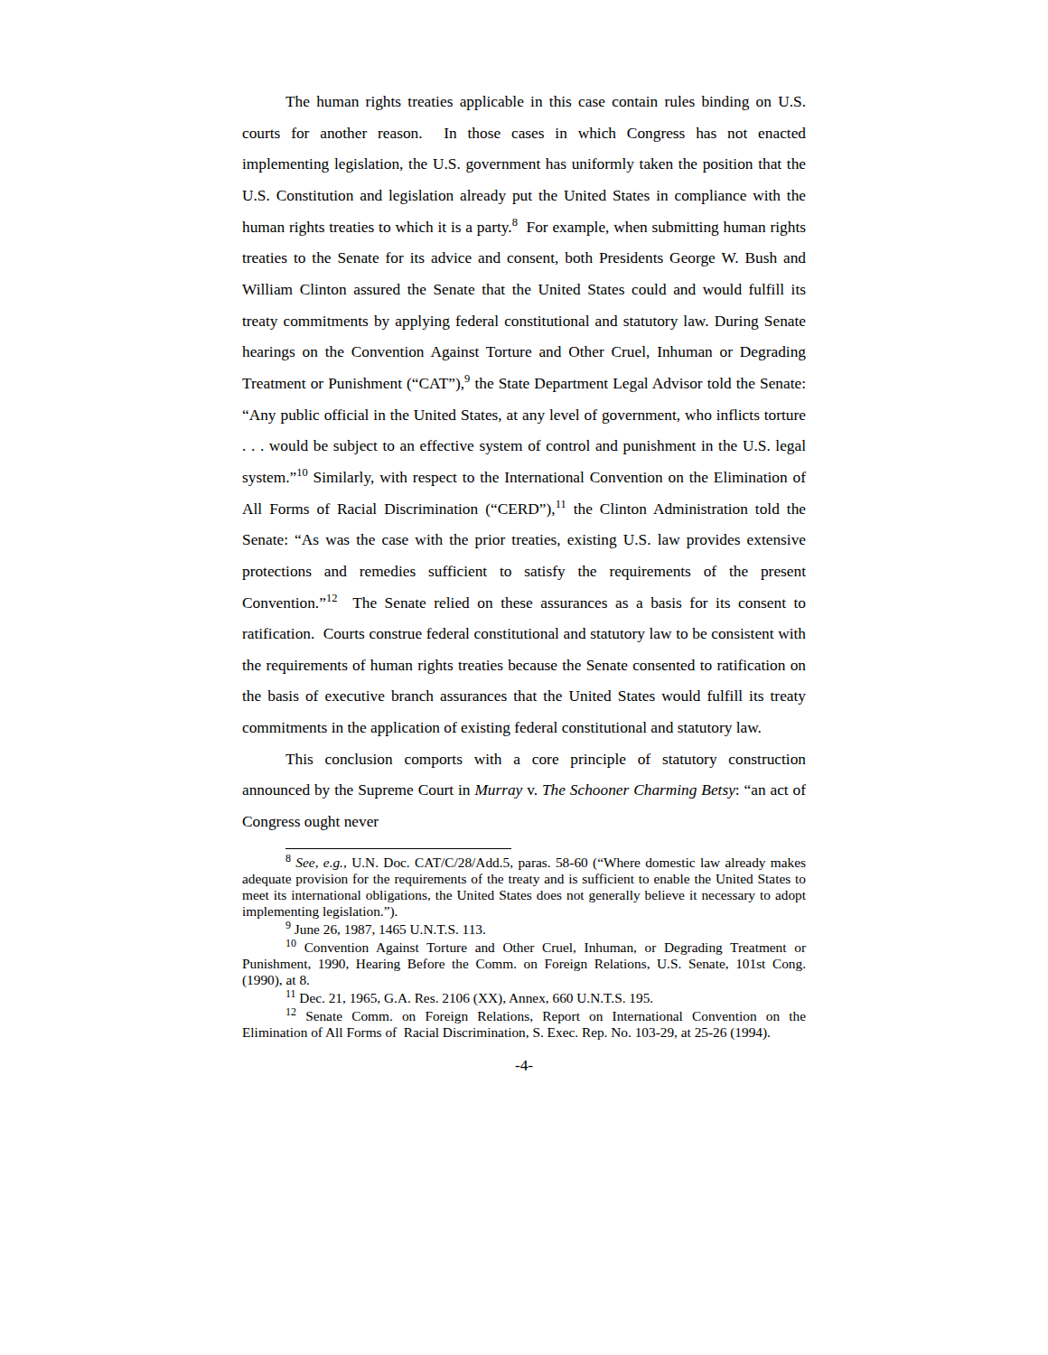The human rights treaties applicable in this case contain rules binding on U.S. courts for another reason. In those cases in which Congress has not enacted implementing legislation, the U.S. government has uniformly taken the position that the U.S. Constitution and legislation already put the United States in compliance with the human rights treaties to which it is a party.8 For example, when submitting human rights treaties to the Senate for its advice and consent, both Presidents George W. Bush and William Clinton assured the Senate that the United States could and would fulfill its treaty commitments by applying federal constitutional and statutory law. During Senate hearings on the Convention Against Torture and Other Cruel, Inhuman or Degrading Treatment or Punishment (“CAT”),9 the State Department Legal Advisor told the Senate: “Any public official in the United States, at any level of government, who inflicts torture . . . would be subject to an effective system of control and punishment in the U.S. legal system.”10 Similarly, with respect to the International Convention on the Elimination of All Forms of Racial Discrimination (“CERD”),11 the Clinton Administration told the Senate: “As was the case with the prior treaties, existing U.S. law provides extensive protections and remedies sufficient to satisfy the requirements of the present Convention.”12 The Senate relied on these assurances as a basis for its consent to ratification. Courts construe federal constitutional and statutory law to be consistent with the requirements of human rights treaties because the Senate consented to ratification on the basis of executive branch assurances that the United States would fulfill its treaty commitments in the application of existing federal constitutional and statutory law.
This conclusion comports with a core principle of statutory construction announced by the Supreme Court in Murray v. The Schooner Charming Betsy: “an act of Congress ought never
8 See, e.g., U.N. Doc. CAT/C/28/Add.5, paras. 58-60 (“Where domestic law already makes adequate provision for the requirements of the treaty and is sufficient to enable the United States to meet its international obligations, the United States does not generally believe it necessary to adopt implementing legislation.”).
9 June 26, 1987, 1465 U.N.T.S. 113.
10 Convention Against Torture and Other Cruel, Inhuman, or Degrading Treatment or Punishment, 1990, Hearing Before the Comm. on Foreign Relations, U.S. Senate, 101st Cong. (1990), at 8.
11 Dec. 21, 1965, G.A. Res. 2106 (XX), Annex, 660 U.N.T.S. 195.
12 Senate Comm. on Foreign Relations, Report on International Convention on the Elimination of All Forms of Racial Discrimination, S. Exec. Rep. No. 103-29, at 25-26 (1994).
-4-